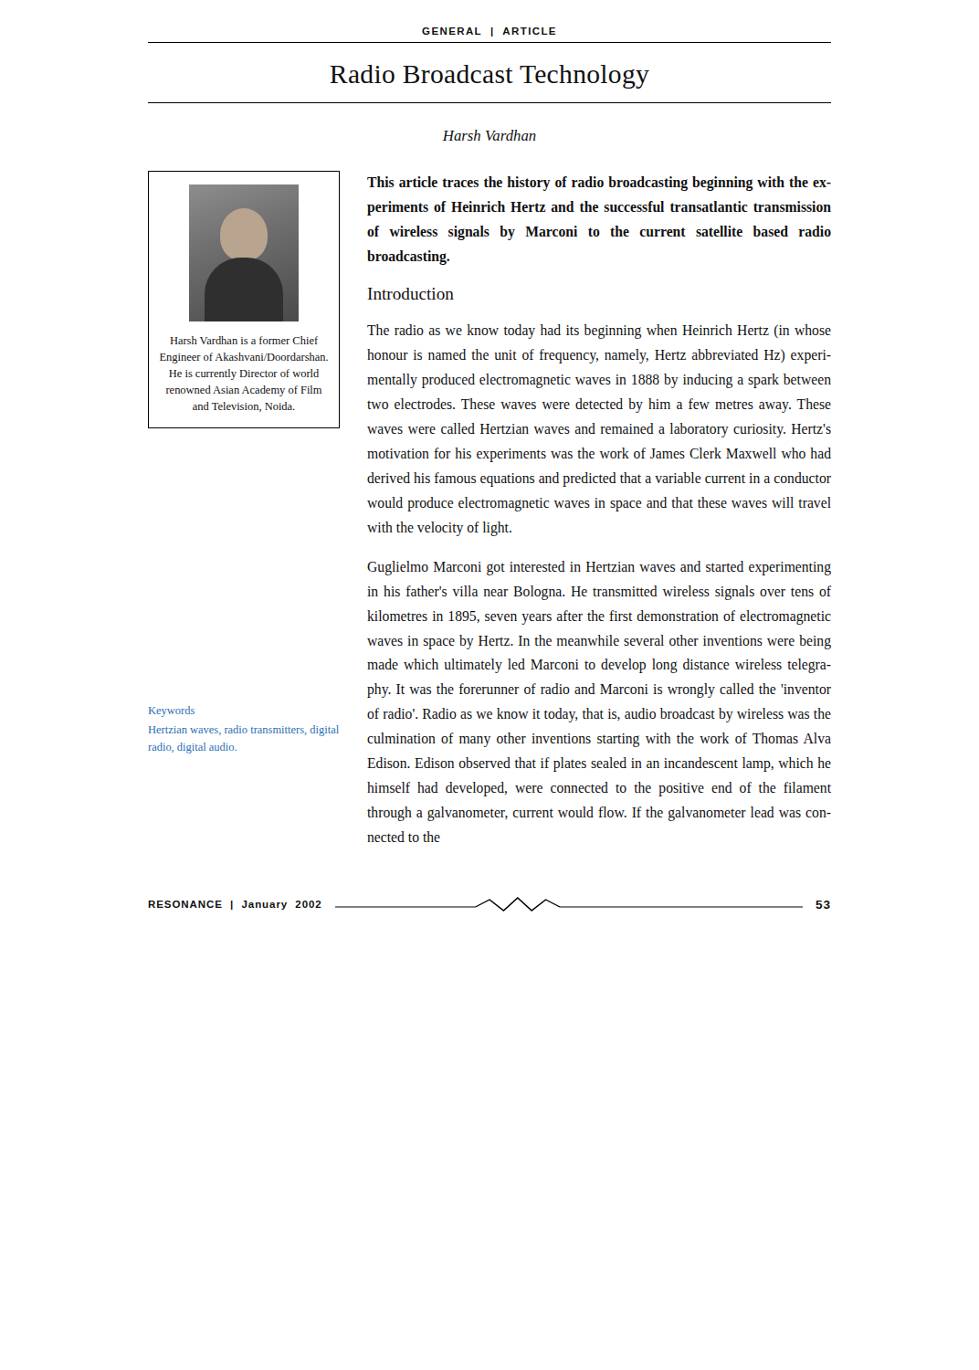GENERAL | ARTICLE
Radio Broadcast Technology
Harsh Vardhan
Harsh Vardhan is a former Chief Engineer of Akashvani/Doordarshan. He is currently Director of world renowned Asian Academy of Film and Television, Noida.
Keywords
Hertzian waves, radio transmitters, digital radio, digital audio.
This article traces the history of radio broadcasting beginning with the experiments of Heinrich Hertz and the successful transatlantic transmission of wireless signals by Marconi to the current satellite based radio broadcasting.
Introduction
The radio as we know today had its beginning when Heinrich Hertz (in whose honour is named the unit of frequency, namely, Hertz abbreviated Hz) experimentally produced electromagnetic waves in 1888 by inducing a spark between two electrodes. These waves were detected by him a few metres away. These waves were called Hertzian waves and remained a laboratory curiosity. Hertz's motivation for his experiments was the work of James Clerk Maxwell who had derived his famous equations and predicted that a variable current in a conductor would produce electromagnetic waves in space and that these waves will travel with the velocity of light.
Guglielmo Marconi got interested in Hertzian waves and started experimenting in his father's villa near Bologna. He transmitted wireless signals over tens of kilometres in 1895, seven years after the first demonstration of electromagnetic waves in space by Hertz. In the meanwhile several other inventions were being made which ultimately led Marconi to develop long distance wireless telegraphy. It was the forerunner of radio and Marconi is wrongly called the 'inventor of radio'. Radio as we know it today, that is, audio broadcast by wireless was the culmination of many other inventions starting with the work of Thomas Alva Edison. Edison observed that if plates sealed in an incandescent lamp, which he himself had developed, were connected to the positive end of the filament through a galvanometer, current would flow. If the galvanometer lead was connected to the
RESONANCE | January 2002
53